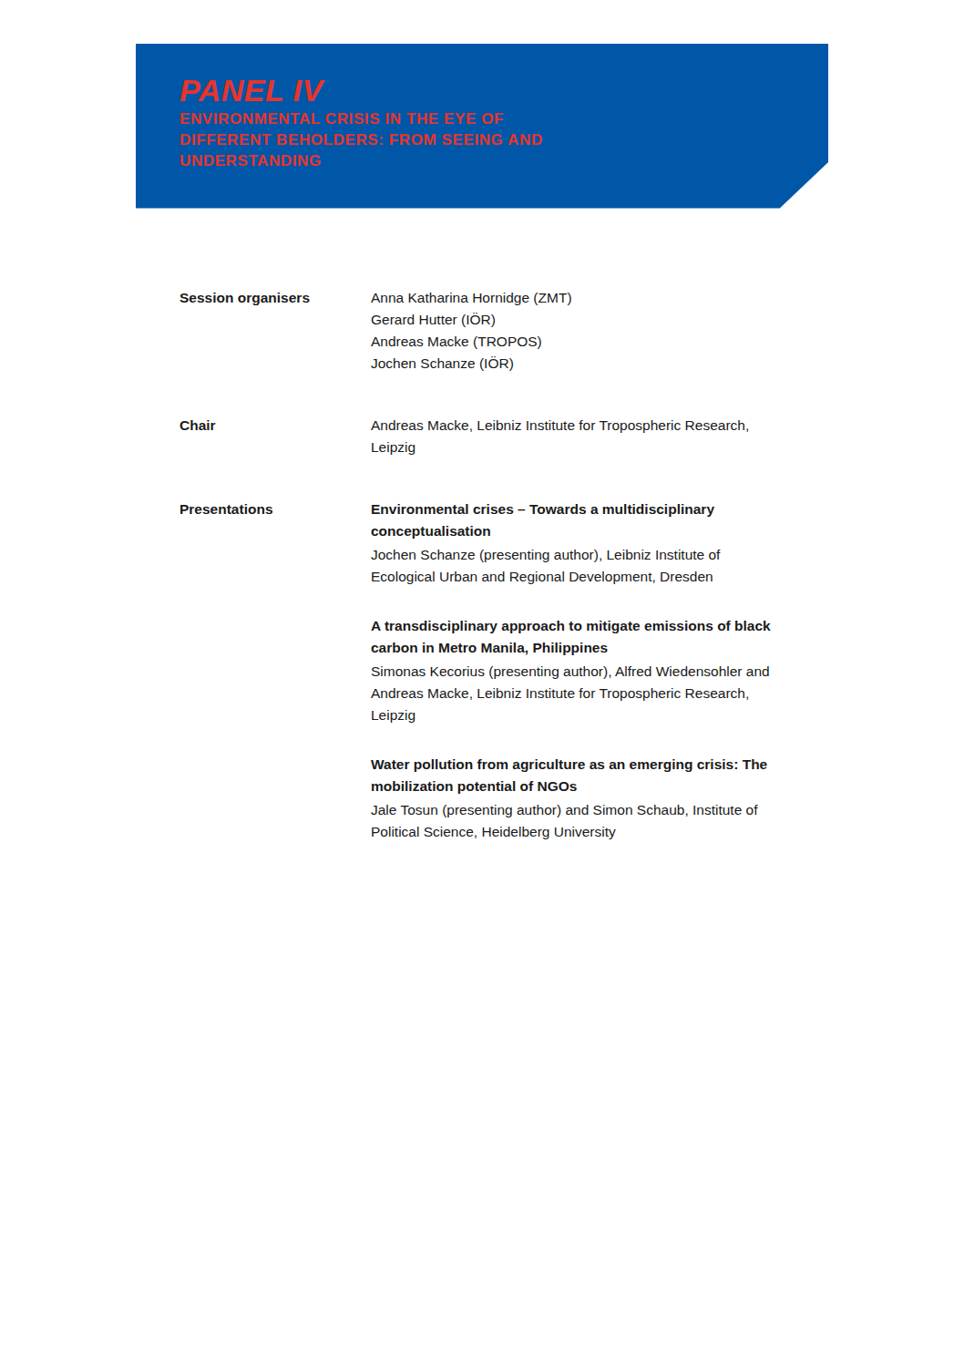PANEL IV
Environmental crisis in the eye of
different beholders: from seeing and
understanding
Session organisers
Anna Katharina Hornidge (ZMT)
Gerard Hutter (IÖR)
Andreas Macke (TROPOS)
Jochen Schanze (IÖR)
Chair
Andreas Macke, Leibniz Institute for Tropospheric Research, Leipzig
Presentations
Environmental crises – Towards a multidisciplinary conceptualisation
Jochen Schanze (presenting author), Leibniz Institute of Ecological Urban and Regional Development, Dresden
A transdisciplinary approach to mitigate emissions of black carbon in Metro Manila, Philippines
Simonas Kecorius (presenting author), Alfred Wiedensohler and Andreas Macke, Leibniz Institute for Tropospheric Research, Leipzig
Water pollution from agriculture as an emerging crisis: The mobilization potential of NGOs
Jale Tosun (presenting author) and Simon Schaub, Institute of Political Science, Heidelberg University